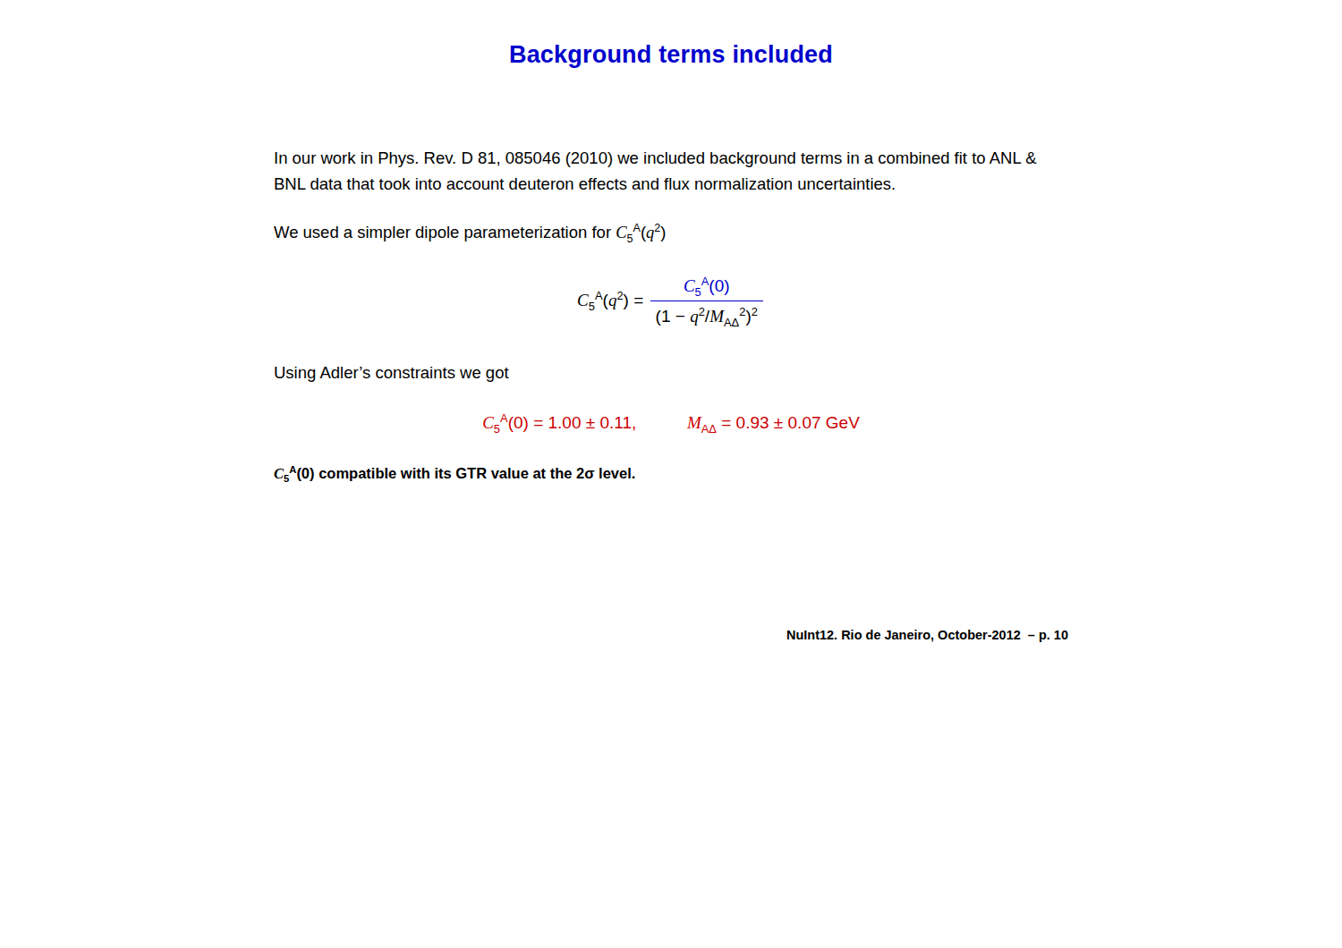Background terms included
In our work in Phys. Rev. D 81, 085046 (2010) we included background terms in a combined fit to ANL & BNL data that took into account deuteron effects and flux normalization uncertainties.
We used a simpler dipole parameterization for C5A(q2)
C5A(q2) = C5A(0) (1 − q2/MAΔ2)2
Using Adler’s constraints we got
C5A(0) = 1.00 ± 0.11, MAΔ = 0.93 ± 0.07 GeV
C5A(0) compatible with its GTR value at the 2σ level.
NuInt12. Rio de Janeiro, October-2012 – p. 10